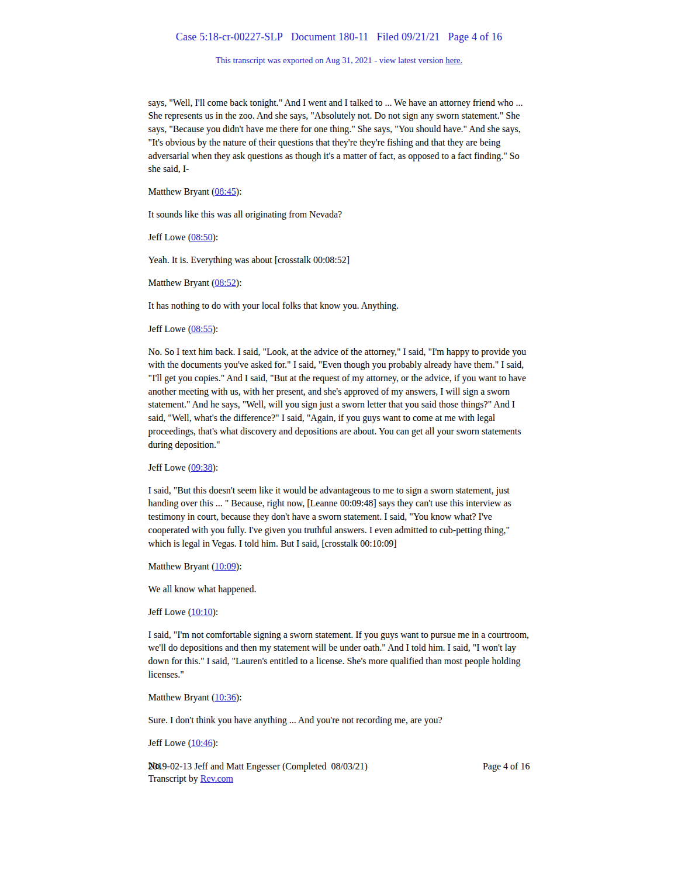Case 5:18-cr-00227-SLP Document 180-11 Filed 09/21/21 Page 4 of 16
This transcript was exported on Aug 31, 2021 - view latest version here.
says, "Well, I'll come back tonight." And I went and I talked to ... We have an attorney friend who ... She represents us in the zoo. And she says, "Absolutely not. Do not sign any sworn statement." She says, "Because you didn't have me there for one thing." She says, "You should have." And she says, "It's obvious by the nature of their questions that they're they're fishing and that they are being adversarial when they ask questions as though it's a matter of fact, as opposed to a fact finding." So she said, I-
Matthew Bryant (08:45):
It sounds like this was all originating from Nevada?
Jeff Lowe (08:50):
Yeah. It is. Everything was about [crosstalk 00:08:52]
Matthew Bryant (08:52):
It has nothing to do with your local folks that know you. Anything.
Jeff Lowe (08:55):
No. So I text him back. I said, "Look, at the advice of the attorney," I said, "I'm happy to provide you with the documents you've asked for." I said, "Even though you probably already have them." I said, "I'll get you copies." And I said, "But at the request of my attorney, or the advice, if you want to have another meeting with us, with her present, and she's approved of my answers, I will sign a sworn statement." And he says, "Well, will you sign just a sworn letter that you said those things?" And I said, "Well, what's the difference?" I said, "Again, if you guys want to come at me with legal proceedings, that's what discovery and depositions are about. You can get all your sworn statements during deposition."
Jeff Lowe (09:38):
I said, "But this doesn't seem like it would be advantageous to me to sign a sworn statement, just handing over this ... " Because, right now, [Leanne 00:09:48] says they can't use this interview as testimony in court, because they don't have a sworn statement. I said, "You know what? I've cooperated with you fully. I've given you truthful answers. I even admitted to cub-petting thing," which is legal in Vegas. I told him. But I said, [crosstalk 00:10:09]
Matthew Bryant (10:09):
We all know what happened.
Jeff Lowe (10:10):
I said, "I'm not comfortable signing a sworn statement. If you guys want to pursue me in a courtroom, we'll do depositions and then my statement will be under oath." And I told him. I said, "I won't lay down for this." I said, "Lauren's entitled to a license. She's more qualified than most people holding licenses."
Matthew Bryant (10:36):
Sure. I don't think you have anything ... And you're not recording me, are you?
Jeff Lowe (10:46):
No.
2019-02-13 Jeff and Matt Engesser (Completed 08/03/21)
Transcript by Rev.com
Page 4 of 16